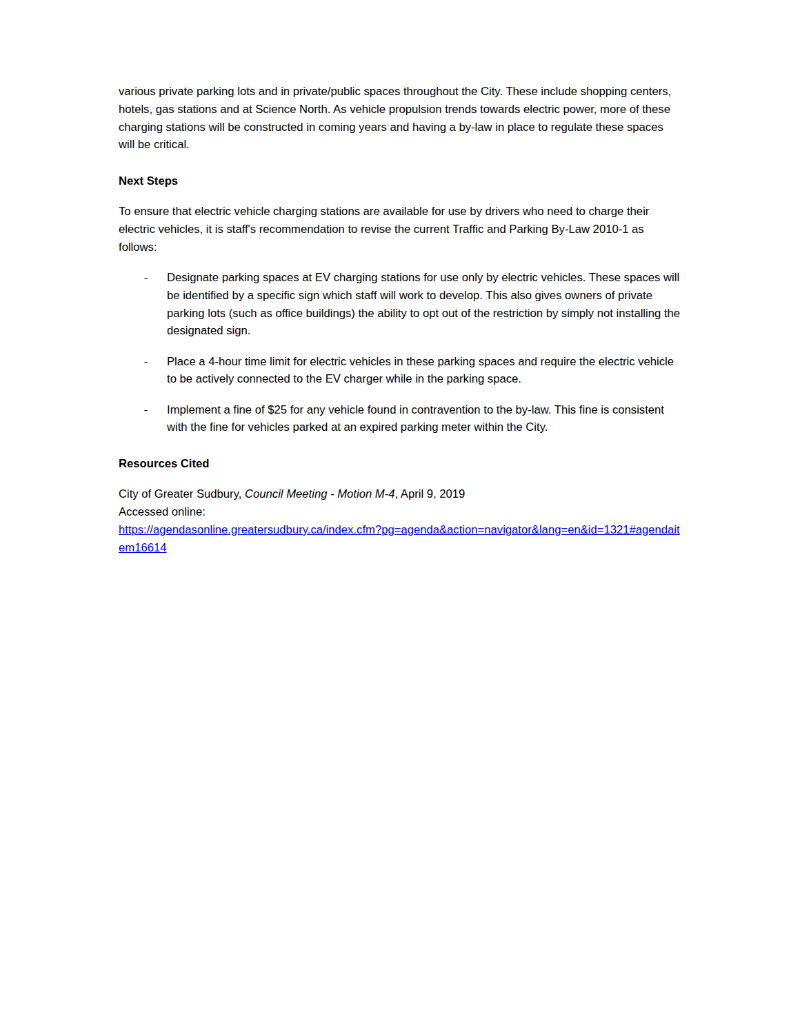various private parking lots and in private/public spaces throughout the City. These include shopping centers, hotels, gas stations and at Science North. As vehicle propulsion trends towards electric power, more of these charging stations will be constructed in coming years and having a by-law in place to regulate these spaces will be critical.
Next Steps
To ensure that electric vehicle charging stations are available for use by drivers who need to charge their electric vehicles, it is staff's recommendation to revise the current Traffic and Parking By-Law 2010-1 as follows:
Designate parking spaces at EV charging stations for use only by electric vehicles. These spaces will be identified by a specific sign which staff will work to develop. This also gives owners of private parking lots (such as office buildings) the ability to opt out of the restriction by simply not installing the designated sign.
Place a 4-hour time limit for electric vehicles in these parking spaces and require the electric vehicle to be actively connected to the EV charger while in the parking space.
Implement a fine of $25 for any vehicle found in contravention to the by-law. This fine is consistent with the fine for vehicles parked at an expired parking meter within the City.
Resources Cited
City of Greater Sudbury, Council Meeting - Motion M-4, April 9, 2019
Accessed online:
https://agendasonline.greatersudbury.ca/index.cfm?pg=agenda&action=navigator&lang=en&id=1321#agendaitem16614